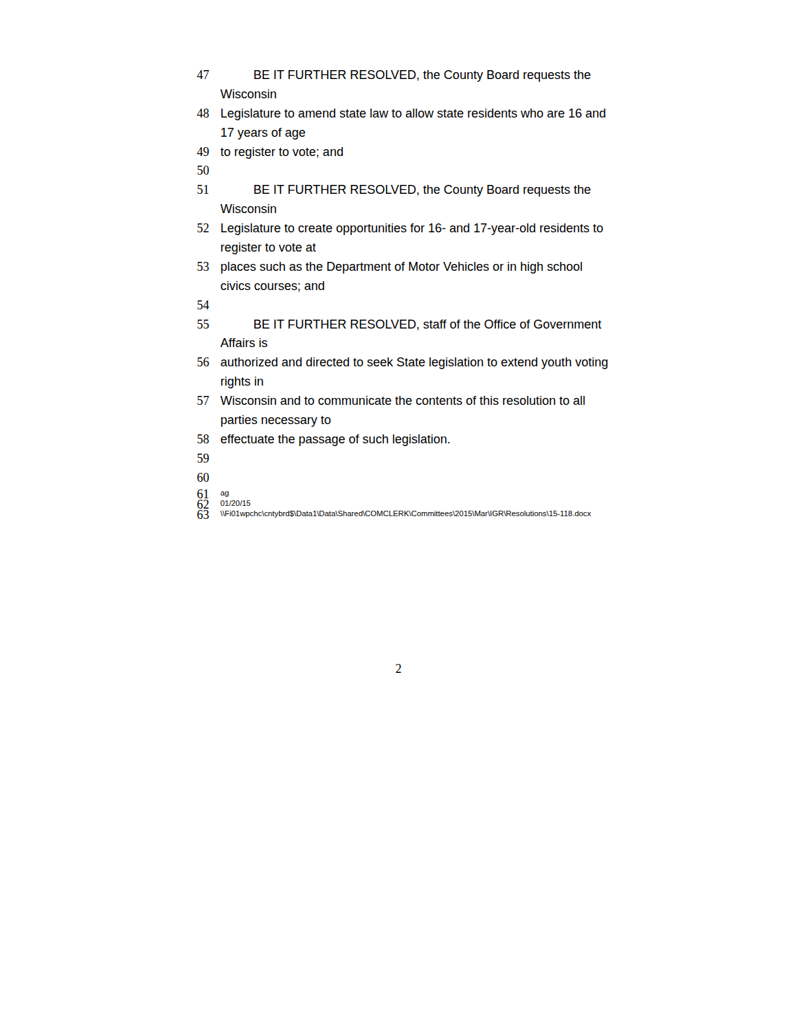BE IT FURTHER RESOLVED, the County Board requests the Wisconsin
Legislature to amend state law to allow state residents who are 16 and 17 years of age
to register to vote; and
BE IT FURTHER RESOLVED, the County Board requests the Wisconsin
Legislature to create opportunities for 16- and 17-year-old residents to register to vote at
places such as the Department of Motor Vehicles or in high school civics courses; and
BE IT FURTHER RESOLVED, staff of the Office of Government Affairs is
authorized and directed to seek State legislation to extend youth voting rights in
Wisconsin and to communicate the contents of this resolution to all parties necessary to
effectuate the passage of such legislation.
ag
01/20/15
\\Fi01wpchc\cntybrd$\Data1\Data\Shared\COMCLERK\Committees\2015\Mar\IGR\Resolutions\15-118.docx
2